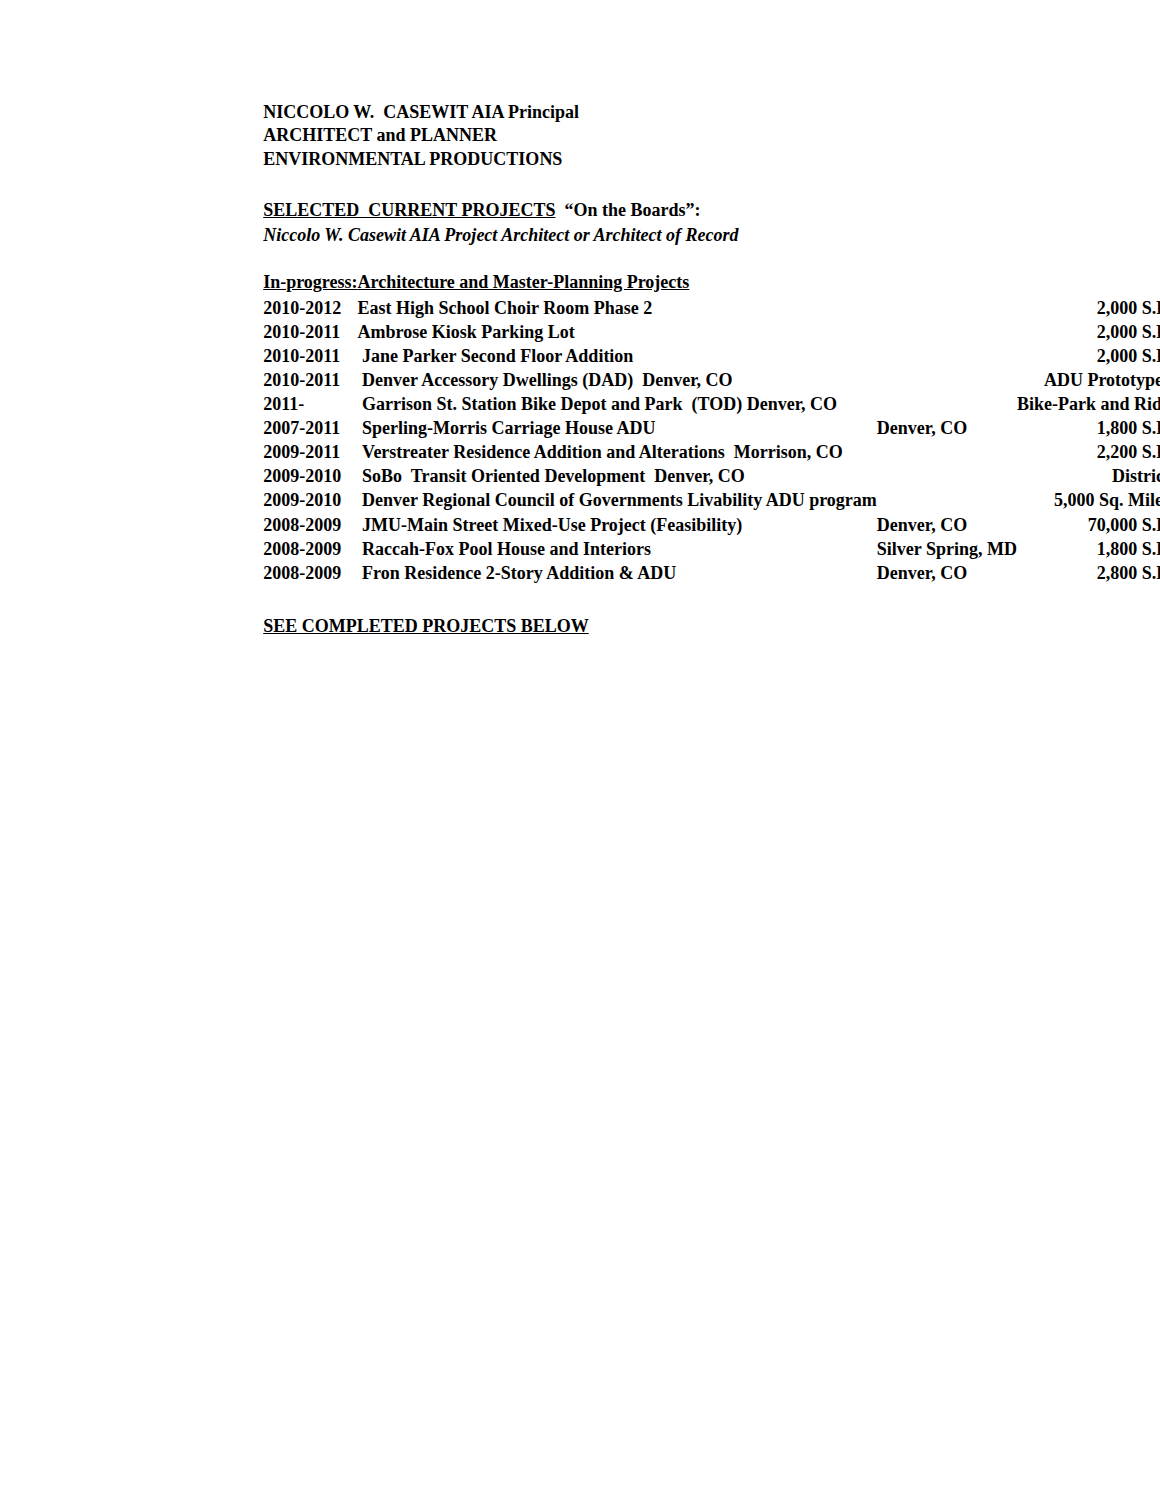NICCOLO W. CASEWIT AIA Principal
ARCHITECT and PLANNER
ENVIRONMENTAL PRODUCTIONS
SELECTED CURRENT PROJECTS “On the Boards”:
Niccolo W. Casewit AIA Project Architect or Architect of Record
| In-progress: | Architecture and Master-Planning Projects |
| 2010-2012 | East High School Choir Room Phase 2 | | 2,000 S.F. |
| 2010-2011 | Ambrose Kiosk Parking Lot | | 2,000 S.F. |
| 2010-2011 | Jane Parker Second Floor Addition | | 2,000 S.F. |
| 2010-2011 | Denver Accessory Dwellings (DAD) Denver, CO | | ADU Prototypes |
| 2011- | Garrison St. Station Bike Depot and Park (TOD) Denver, CO | | Bike-Park and Ride |
| 2007-2011 | Sperling-Morris Carriage House ADU | Denver, CO | 1,800 S.F. |
| 2009-2011 | Verstreater Residence Addition and Alterations Morrison, CO | | 2,200 S.F. |
| 2009-2010 | SoBo Transit Oriented Development Denver, CO | | District |
| 2009-2010 | Denver Regional Council of Governments Livability ADU program | | 5,000 Sq. Miles |
| 2008-2009 | JMU-Main Street Mixed-Use Project (Feasibility) | Denver, CO | 70,000 S.F. |
| 2008-2009 | Raccah-Fox Pool House and Interiors | Silver Spring, MD | 1,800 S.F. |
| 2008-2009 | Fron Residence 2-Story Addition & ADU | Denver, CO | 2,800 S.F. |
SEE COMPLETED PROJECTS BELOW